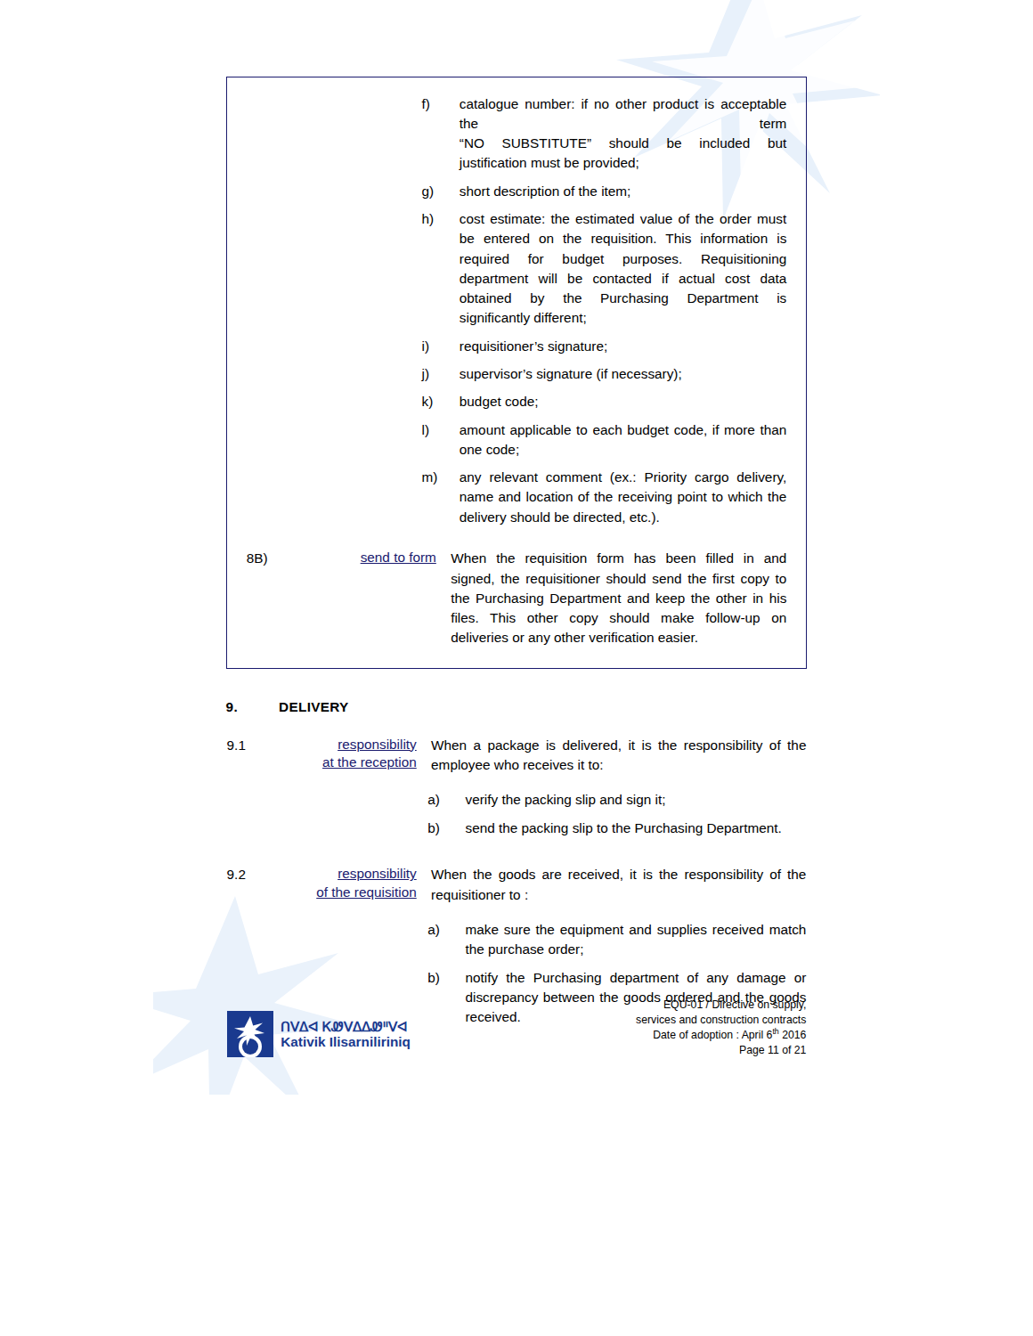| f) | catalogue number: if no other product is acceptable the term “NO SUBSTITUTE” should be included but justification must be provided; |
| g) | short description of the item; |
| h) | cost estimate: the estimated value of the order must be entered on the requisition. This information is required for budget purposes. Requisitioning department will be contacted if actual cost data obtained by the Purchasing Department is significantly different; |
| i) | requisitioner’s signature; |
| j) | supervisor’s signature (if necessary); |
| k) | budget code; |
| l) | amount applicable to each budget code, if more than one code; |
| m) | any relevant comment (ex.: Priority cargo delivery, name and location of the receiving point to which the delivery should be directed, etc.). |
| 8B) | send to form | When the requisition form has been filled in and signed, the requisitioner should send the first copy to the Purchasing Department and keep the other in his files. This other copy should make follow-up on deliveries or any other verification easier. |
9. DELIVERY
| 9.1 | responsibility at the reception | When a package is delivered, it is the responsibility of the employee who receives it to: |
| a) | verify the packing slip and sign it; |
| b) | send the packing slip to the Purchasing Department. |
| 9.2 | responsibility of the requisition | When the goods are received, it is the responsibility of the requisitioner to : |
| a) | make sure the equipment and supplies received match the purchase order; |
| b) | notify the Purchasing department of any damage or discrepancy between the goods ordered and the goods received. |
| ᑎᐯᐃᐊ ᏦᏪᐯᐃᐃᏪᐦᐯᐊ Kativik Ilisarniliriniq | EQU-01 / Directive on supply, services and construction contracts Date of adoption : April 6 th 2016 Page 11 of 21 |